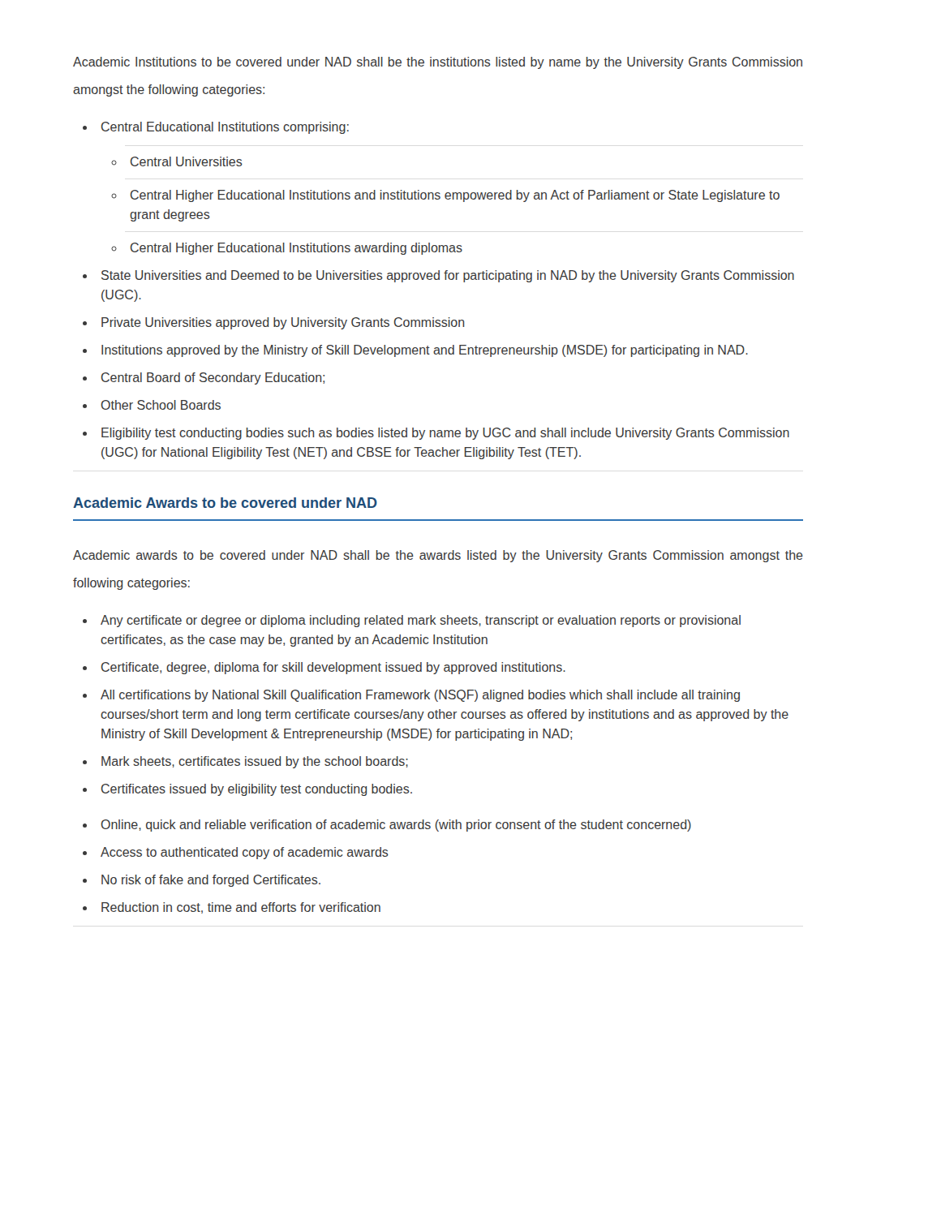Academic Institutions to be covered under NAD shall be the institutions listed by name by the University Grants Commission amongst the following categories:
Central Educational Institutions comprising:
Central Universities
Central Higher Educational Institutions and institutions empowered by an Act of Parliament or State Legislature to grant degrees
Central Higher Educational Institutions awarding diplomas
State Universities and Deemed to be Universities approved for participating in NAD by the University Grants Commission (UGC).
Private Universities approved by University Grants Commission
Institutions approved by the Ministry of Skill Development and Entrepreneurship (MSDE) for participating in NAD.
Central Board of Secondary Education;
Other School Boards
Eligibility test conducting bodies such as bodies listed by name by UGC and shall include University Grants Commission (UGC) for National Eligibility Test (NET) and CBSE for Teacher Eligibility Test (TET).
Academic Awards to be covered under NAD
Academic awards to be covered under NAD shall be the awards listed by the University Grants Commission amongst the following categories:
Any certificate or degree or diploma including related mark sheets, transcript or evaluation reports or provisional certificates, as the case may be, granted by an Academic Institution
Certificate, degree, diploma for skill development issued by approved institutions.
All certifications by National Skill Qualification Framework (NSQF) aligned bodies which shall include all training courses/short term and long term certificate courses/any other courses as offered by institutions and as approved by the Ministry of Skill Development & Entrepreneurship (MSDE) for participating in NAD;
Mark sheets, certificates issued by the school boards;
Certificates issued by eligibility test conducting bodies.
Online, quick and reliable verification of academic awards (with prior consent of the student concerned)
Access to authenticated copy of academic awards
No risk of fake and forged Certificates.
Reduction in cost, time and efforts for verification